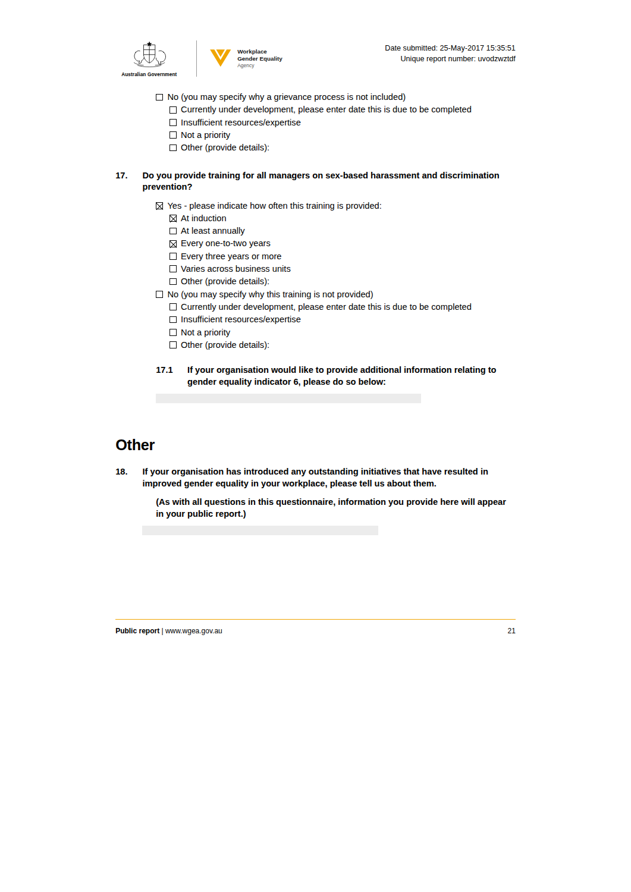Australian Government
Workplace
Gender Equality
Agency
Date submitted: 25-May-2017 15:35:51
Unique report number: uvodzwztdf
No (you may specify why a grievance process is not included)
Currently under development, please enter date this is due to be completed
Insufficient resources/expertise
Not a priority
Other (provide details):
17.
Do you provide training for all managers on sex-based harassment and discrimination prevention?
Yes - please indicate how often this training is provided:
At induction
At least annually
Every one-to-two years
Every three years or more
Varies across business units
Other (provide details):
No (you may specify why this training is not provided)
Currently under development, please enter date this is due to be completed
Insufficient resources/expertise
Not a priority
Other (provide details):
17.1
If your organisation would like to provide additional information relating to gender equality indicator 6, please do so below:
Other
18.
If your organisation has introduced any outstanding initiatives that have resulted in improved gender equality in your workplace, please tell us about them.
(As with all questions in this questionnaire, information you provide here will appear in your public report.)
Public report | www.wgea.gov.au
21